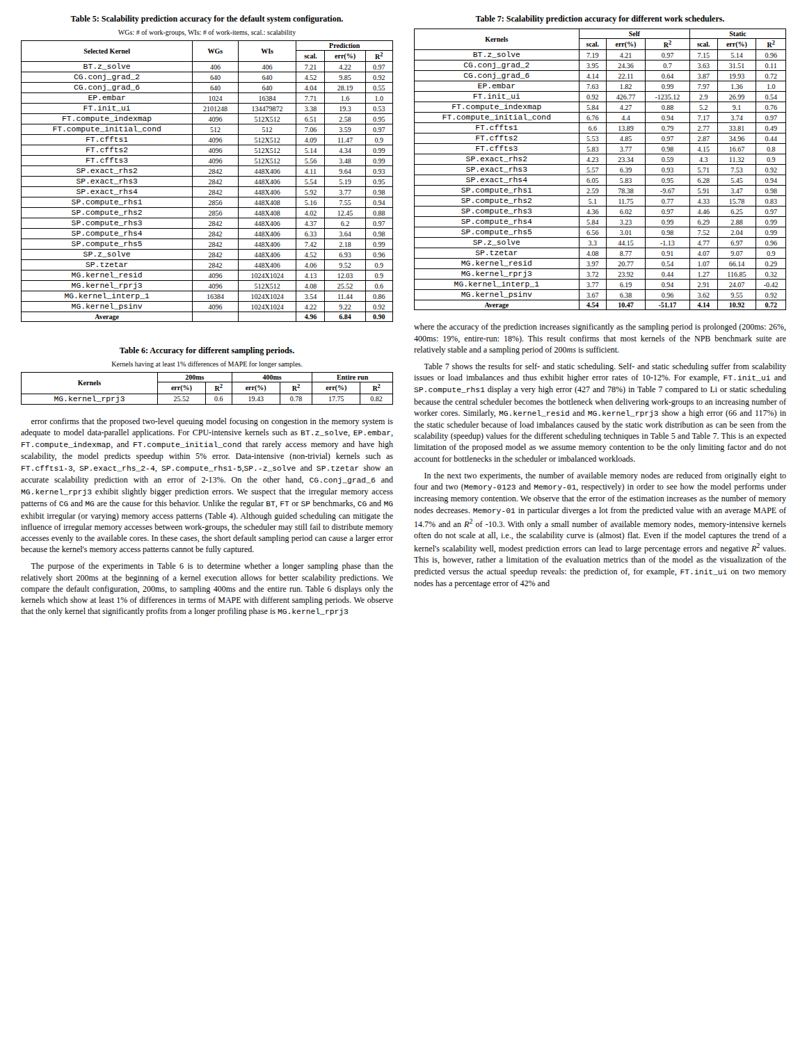Table 5: Scalability prediction accuracy for the default system configuration.
WGs: # of work-groups, WIs: # of work-items, scal.: scalability
| Selected Kernel | WGs | WIs | Prediction |
| --- | --- | --- | --- |
| scal. | err(%) | R 2 |
| BT.z_solve | 406 | 406 | 7.21 | 4.22 | 0.97 |
| CG.conj_grad_2 | 640 | 640 | 4.52 | 9.85 | 0.92 |
| CG.conj_grad_6 | 640 | 640 | 4.04 | 28.19 | 0.55 |
| EP.embar | 1024 | 16384 | 7.71 | 1.6 | 1.0 |
| FT.init_ui | 2101248 | 134479872 | 3.38 | 19.3 | 0.53 |
| FT.compute_indexmap | 4096 | 512X512 | 6.51 | 2.58 | 0.95 |
| FT.compute_initial_cond | 512 | 512 | 7.06 | 3.59 | 0.97 |
| FT.cffts1 | 4096 | 512X512 | 4.09 | 11.47 | 0.9 |
| FT.cffts2 | 4096 | 512X512 | 5.14 | 4.34 | 0.99 |
| FT.cffts3 | 4096 | 512X512 | 5.56 | 3.48 | 0.99 |
| SP.exact_rhs2 | 2842 | 448X406 | 4.11 | 9.64 | 0.93 |
| SP.exact_rhs3 | 2842 | 448X406 | 5.54 | 5.19 | 0.95 |
| SP.exact_rhs4 | 2842 | 448X406 | 5.92 | 3.77 | 0.98 |
| SP.compute_rhs1 | 2856 | 448X408 | 5.16 | 7.55 | 0.94 |
| SP.compute_rhs2 | 2856 | 448X408 | 4.02 | 12.45 | 0.88 |
| SP.compute_rhs3 | 2842 | 448X406 | 4.37 | 6.2 | 0.97 |
| SP.compute_rhs4 | 2842 | 448X406 | 6.33 | 3.64 | 0.98 |
| SP.compute_rhs5 | 2842 | 448X406 | 7.42 | 2.18 | 0.99 |
| SP.z_solve | 2842 | 448X406 | 4.52 | 6.93 | 0.96 |
| SP.tzetar | 2842 | 448X406 | 4.06 | 9.52 | 0.9 |
| MG.kernel_resid | 4096 | 1024X1024 | 4.13 | 12.03 | 0.9 |
| MG.kernel_rprj3 | 4096 | 512X512 | 4.08 | 25.52 | 0.6 |
| MG.kernel_interp_1 | 16384 | 1024X1024 | 3.54 | 11.44 | 0.86 |
| MG.kernel_psinv | 4096 | 1024X1024 | 4.22 | 9.22 | 0.92 |
| Average | | | 4.96 | 6.84 | 0.90 |
Table 6: Accuracy for different sampling periods.
Kernels having at least 1% differences of MAPE for longer samples.
| Kernels | 200ms | 400ms | Entire run |
| --- | --- | --- | --- |
| err(%) | R 2 | err(%) | R 2 | err(%) | R 2 |
| MG.kernel_rprj3 | 25.52 | 0.6 | 19.43 | 0.78 | 17.75 | 0.82 |
error confirms that the proposed two-level queuing model focusing on congestion in the memory system is adequate to model data-parallel applications. For CPU-intensive kernels such as BT.z_solve, EP.embar, FT.compute_indexmap, and FT.compute_initial_cond that rarely access memory and have high scalability, the model predicts speedup within 5% error. Data-intensive (non-trivial) kernels such as FT.cffts1-3, SP.exact_rhs_2-4, SP.compute_rhs1-5,SP.-z_solve and SP.tzetar show an accurate scalability prediction with an error of 2-13%. On the other hand, CG.conj_grad_6 and MG.kernel_rprj3 exhibit slightly bigger prediction errors. We suspect that the irregular memory access patterns of CG and MG are the cause for this behavior. Unlike the regular BT, FT or SP benchmarks, CG and MG exhibit irregular (or varying) memory access patterns (Table 4). Although guided scheduling can mitigate the influence of irregular memory accesses between work-groups, the scheduler may still fail to distribute memory accesses evenly to the available cores. In these cases, the short default sampling period can cause a larger error because the kernel's memory access patterns cannot be fully captured.
The purpose of the experiments in Table 6 is to determine whether a longer sampling phase than the relatively short 200ms at the beginning of a kernel execution allows for better scalability predictions. We compare the default configuration, 200ms, to sampling 400ms and the entire run. Table 6 displays only the kernels which show at least 1% of differences in terms of MAPE with different sampling periods. We observe that the only kernel that significantly profits from a longer profiling phase is MG.kernel_rprj3
Table 7: Scalability prediction accuracy for different work schedulers.
| Kernels | Self | Static |
| --- | --- | --- |
| scal. | err(%) | R 2 | scal. | err(%) | R 2 |
| BT.z_solve | 7.19 | 4.21 | 0.97 | 7.15 | 5.14 | 0.96 |
| CG.conj_grad_2 | 3.95 | 24.36 | 0.7 | 3.63 | 31.51 | 0.11 |
| CG.conj_grad_6 | 4.14 | 22.11 | 0.64 | 3.87 | 19.93 | 0.72 |
| EP.embar | 7.63 | 1.82 | 0.99 | 7.97 | 1.36 | 1.0 |
| FT.init_ui | 0.92 | 426.77 | -1235.12 | 2.9 | 26.99 | 0.54 |
| FT.compute_indexmap | 5.84 | 4.27 | 0.88 | 5.2 | 9.1 | 0.76 |
| FT.compute_initial_cond | 6.76 | 4.4 | 0.94 | 7.17 | 3.74 | 0.97 |
| FT.cffts1 | 6.6 | 13.89 | 0.79 | 2.77 | 33.81 | 0.49 |
| FT.cffts2 | 5.53 | 4.85 | 0.97 | 2.87 | 34.96 | 0.44 |
| FT.cffts3 | 5.83 | 3.77 | 0.98 | 4.15 | 16.67 | 0.8 |
| SP.exact_rhs2 | 4.23 | 23.34 | 0.59 | 4.3 | 11.32 | 0.9 |
| SP.exact_rhs3 | 5.57 | 6.39 | 0.93 | 5.71 | 7.53 | 0.92 |
| SP.exact_rhs4 | 6.05 | 5.83 | 0.95 | 6.28 | 5.45 | 0.94 |
| SP.compute_rhs1 | 2.59 | 78.38 | -9.67 | 5.91 | 3.47 | 0.98 |
| SP.compute_rhs2 | 5.1 | 11.75 | 0.77 | 4.33 | 15.78 | 0.83 |
| SP.compute_rhs3 | 4.36 | 6.02 | 0.97 | 4.46 | 6.25 | 0.97 |
| SP.compute_rhs4 | 5.84 | 3.23 | 0.99 | 6.29 | 2.88 | 0.99 |
| SP.compute_rhs5 | 6.56 | 3.01 | 0.98 | 7.52 | 2.04 | 0.99 |
| SP.z_solve | 3.3 | 44.15 | -1.13 | 4.77 | 6.97 | 0.96 |
| SP.tzetar | 4.08 | 8.77 | 0.91 | 4.07 | 9.07 | 0.9 |
| MG.kernel_resid | 3.97 | 20.77 | 0.54 | 1.07 | 66.14 | 0.29 |
| MG.kernel_rprj3 | 3.72 | 23.92 | 0.44 | 1.27 | 116.85 | 0.32 |
| MG.kernel_interp_1 | 3.77 | 6.19 | 0.94 | 2.91 | 24.07 | -0.42 |
| MG.kernel_psinv | 3.67 | 6.38 | 0.96 | 3.62 | 9.55 | 0.92 |
| Average | 4.54 | 10.47 | -51.17 | 4.14 | 10.92 | 0.72 |
where the accuracy of the prediction increases significantly as the sampling period is prolonged (200ms: 26%, 400ms: 19%, entire-run: 18%). This result confirms that most kernels of the NPB benchmark suite are relatively stable and a sampling period of 200ms is sufficient.
Table 7 shows the results for self- and static scheduling. Self- and static scheduling suffer from scalability issues or load imbalances and thus exhibit higher error rates of 10-12%. For example, FT.init_ui and SP.compute_rhs1 display a very high error (427 and 78%) in Table 7 compared to Li or static scheduling because the central scheduler becomes the bottleneck when delivering work-groups to an increasing number of worker cores. Similarly, MG.kernel_resid and MG.kernel_rprj3 show a high error (66 and 117%) in the static scheduler because of load imbalances caused by the static work distribution as can be seen from the scalability (speedup) values for the different scheduling techniques in Table 5 and Table 7. This is an expected limitation of the proposed model as we assume memory contention to be the only limiting factor and do not account for bottlenecks in the scheduler or imbalanced workloads.
In the next two experiments, the number of available memory nodes are reduced from originally eight to four and two (Memory-0123 and Memory-01, respectively) in order to see how the model performs under increasing memory contention. We observe that the error of the estimation increases as the number of memory nodes decreases. Memory-01 in particular diverges a lot from the predicted value with an average MAPE of 14.7% and an R2 of -10.3. With only a small number of available memory nodes, memory-intensive kernels often do not scale at all, i.e., the scalability curve is (almost) flat. Even if the model captures the trend of a kernel's scalability well, modest prediction errors can lead to large percentage errors and negative R2 values. This is, however, rather a limitation of the evaluation metrics than of the model as the visualization of the predicted versus the actual speedup reveals: the prediction of, for example, FT.init_ui on two memory nodes has a percentage error of 42% and